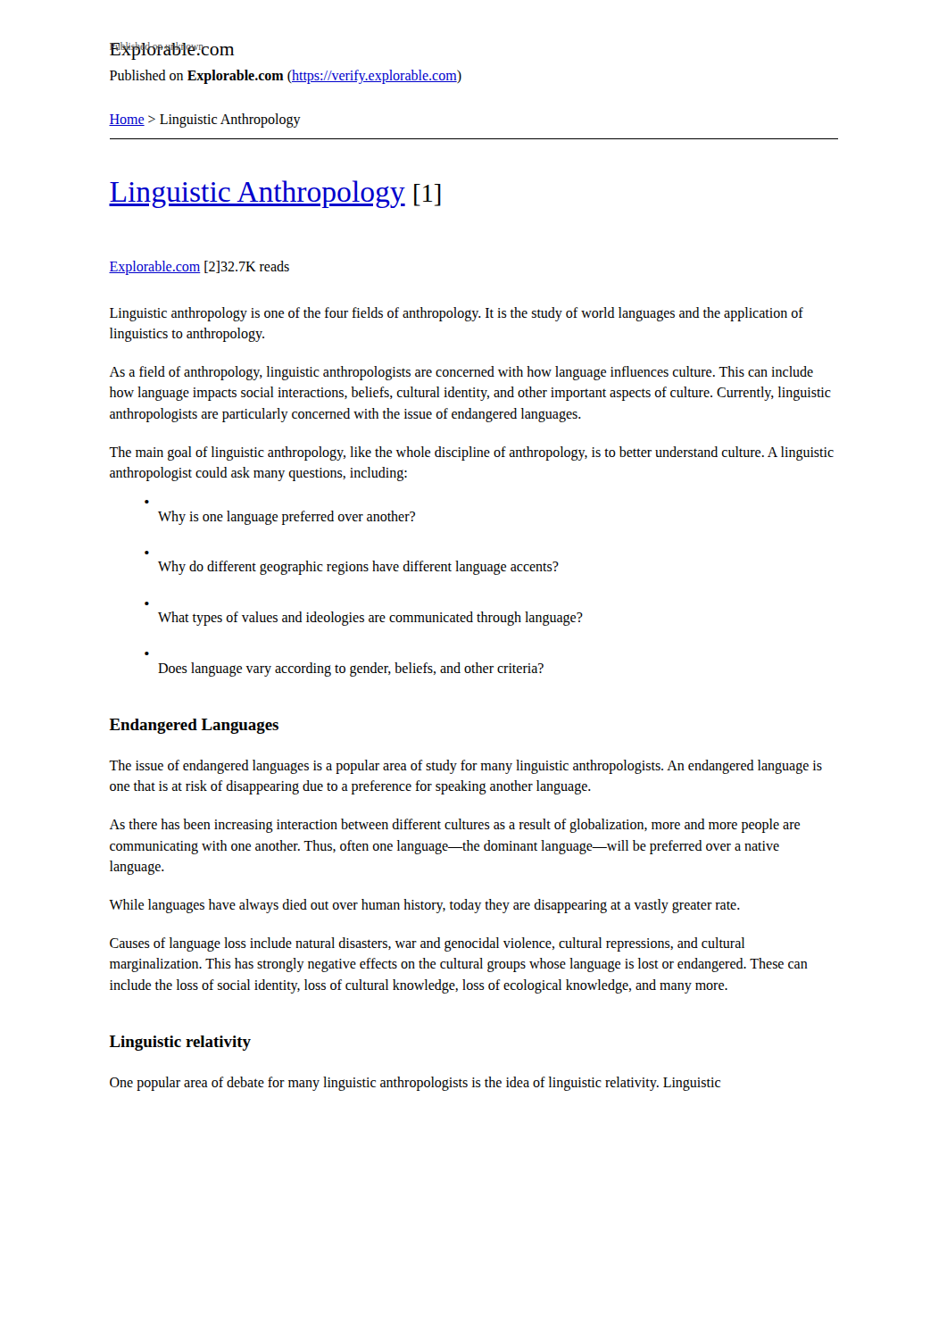Explorable.com
Published on unknown
Published on Explorable.com (https://verify.explorable.com)
Home > Linguistic Anthropology
Linguistic Anthropology [1]
Explorable.com [2]32.7K reads
Linguistic anthropology is one of the four fields of anthropology. It is the study of world languages and the application of linguistics to anthropology.
As a field of anthropology, linguistic anthropologists are concerned with how language influences culture. This can include how language impacts social interactions, beliefs, cultural identity, and other important aspects of culture. Currently, linguistic anthropologists are particularly concerned with the issue of endangered languages.
The main goal of linguistic anthropology, like the whole discipline of anthropology, is to better understand culture. A linguistic anthropologist could ask many questions, including:
Why is one language preferred over another?
Why do different geographic regions have different language accents?
What types of values and ideologies are communicated through language?
Does language vary according to gender, beliefs, and other criteria?
Endangered Languages
The issue of endangered languages is a popular area of study for many linguistic anthropologists. An endangered language is one that is at risk of disappearing due to a preference for speaking another language.
As there has been increasing interaction between different cultures as a result of globalization, more and more people are communicating with one another. Thus, often one language—the dominant language—will be preferred over a native language.
While languages have always died out over human history, today they are disappearing at a vastly greater rate.
Causes of language loss include natural disasters, war and genocidal violence, cultural repressions, and cultural marginalization. This has strongly negative effects on the cultural groups whose language is lost or endangered. These can include the loss of social identity, loss of cultural knowledge, loss of ecological knowledge, and many more.
Linguistic relativity
One popular area of debate for many linguistic anthropologists is the idea of linguistic relativity. Linguistic